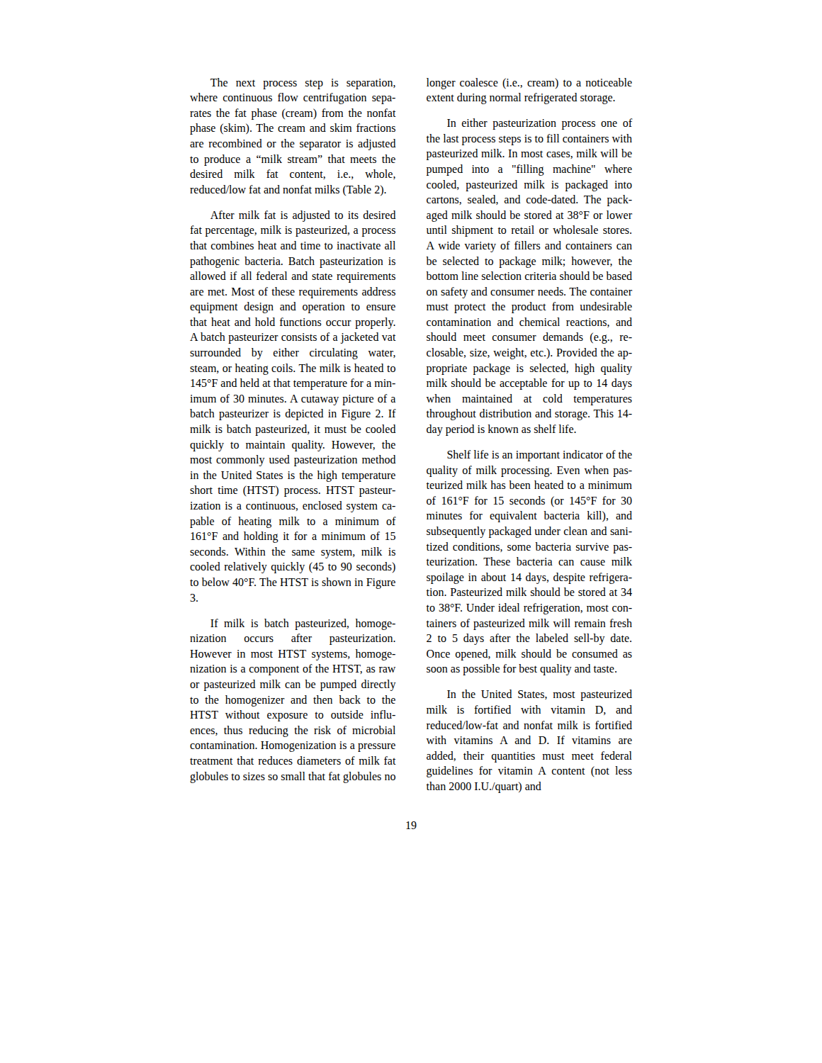The next process step is separation, where continuous flow centrifugation separates the fat phase (cream) from the nonfat phase (skim). The cream and skim fractions are recombined or the separator is adjusted to produce a “milk stream” that meets the desired milk fat content, i.e., whole, reduced/low fat and nonfat milks (Table 2).
After milk fat is adjusted to its desired fat percentage, milk is pasteurized, a process that combines heat and time to inactivate all pathogenic bacteria. Batch pasteurization is allowed if all federal and state requirements are met. Most of these requirements address equipment design and operation to ensure that heat and hold functions occur properly. A batch pasteurizer consists of a jacketed vat surrounded by either circulating water, steam, or heating coils. The milk is heated to 145°F and held at that temperature for a minimum of 30 minutes. A cutaway picture of a batch pasteurizer is depicted in Figure 2. If milk is batch pasteurized, it must be cooled quickly to maintain quality. However, the most commonly used pasteurization method in the United States is the high temperature short time (HTST) process. HTST pasteurization is a continuous, enclosed system capable of heating milk to a minimum of 161°F and holding it for a minimum of 15 seconds. Within the same system, milk is cooled relatively quickly (45 to 90 seconds) to below 40°F. The HTST is shown in Figure 3.
If milk is batch pasteurized, homogenization occurs after pasteurization. However in most HTST systems, homogenization is a component of the HTST, as raw or pasteurized milk can be pumped directly to the homogenizer and then back to the HTST without exposure to outside influences, thus reducing the risk of microbial contamination. Homogenization is a pressure treatment that reduces diameters of milk fat globules to sizes so small that fat globules no longer coalesce (i.e., cream) to a noticeable extent during normal refrigerated storage.
In either pasteurization process one of the last process steps is to fill containers with pasteurized milk. In most cases, milk will be pumped into a "filling machine" where cooled, pasteurized milk is packaged into cartons, sealed, and code-dated. The packaged milk should be stored at 38°F or lower until shipment to retail or wholesale stores. A wide variety of fillers and containers can be selected to package milk; however, the bottom line selection criteria should be based on safety and consumer needs. The container must protect the product from undesirable contamination and chemical reactions, and should meet consumer demands (e.g., re-closable, size, weight, etc.). Provided the appropriate package is selected, high quality milk should be acceptable for up to 14 days when maintained at cold temperatures throughout distribution and storage. This 14-day period is known as shelf life.
Shelf life is an important indicator of the quality of milk processing. Even when pasteurized milk has been heated to a minimum of 161°F for 15 seconds (or 145°F for 30 minutes for equivalent bacteria kill), and subsequently packaged under clean and sanitized conditions, some bacteria survive pasteurization. These bacteria can cause milk spoilage in about 14 days, despite refrigeration. Pasteurized milk should be stored at 34 to 38°F. Under ideal refrigeration, most containers of pasteurized milk will remain fresh 2 to 5 days after the labeled sell-by date. Once opened, milk should be consumed as soon as possible for best quality and taste.
In the United States, most pasteurized milk is fortified with vitamin D, and reduced/low-fat and nonfat milk is fortified with vitamins A and D. If vitamins are added, their quantities must meet federal guidelines for vitamin A content (not less than 2000 I.U./quart) and
19